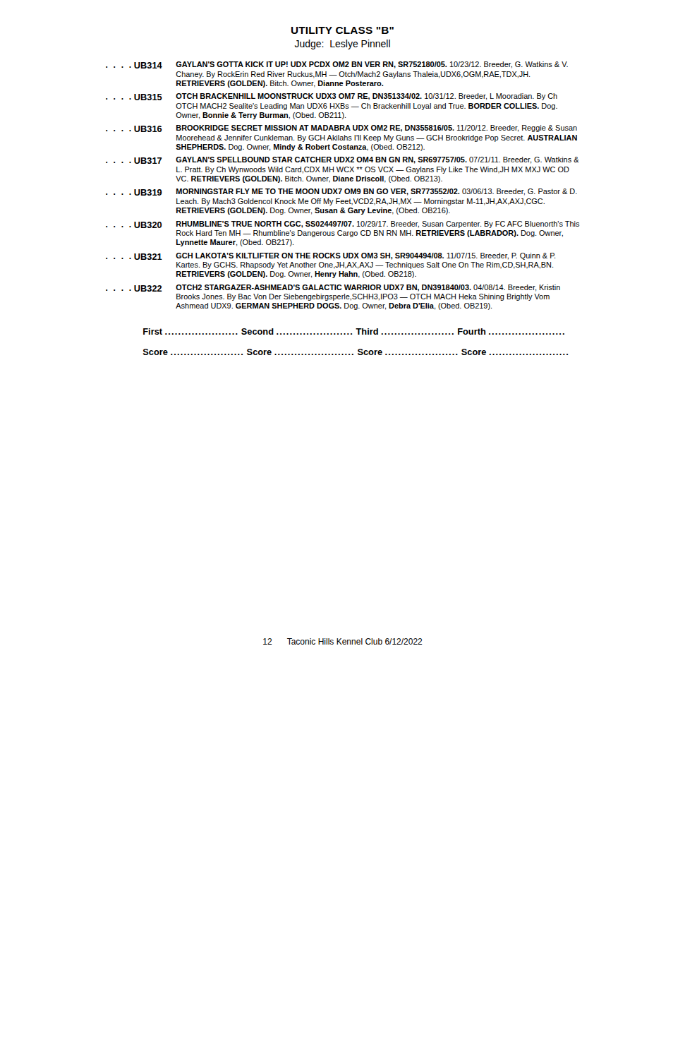UTILITY CLASS "B"
Judge: Leslye Pinnell
| . . . . | UB314 | GAYLAN'S GOTTA KICK IT UP! UDX PCDX OM2 BN VER RN, SR752180/05. 10/23/12. Breeder, G. Watkins & V. Chaney. By RockErin Red River Ruckus,MH — Otch/Mach2 Gaylans Thaleia,UDX6,OGM,RAE,TDX,JH. RETRIEVERS (GOLDEN). Bitch. Owner, Dianne Posteraro. |
| . . . . | UB315 | OTCH BRACKENHILL MOONSTRUCK UDX3 OM7 RE, DN351334/02. 10/31/12. Breeder, L Mooradian. By Ch OTCH MACH2 Sealite's Leading Man UDX6 HXBs — Ch Brackenhill Loyal and True. BORDER COLLIES. Dog. Owner, Bonnie & Terry Burman , (Obed. OB211). |
| . . . . | UB316 | BROOKRIDGE SECRET MISSION AT MADABRA UDX OM2 RE, DN355816/05. 11/20/12. Breeder, Reggie & Susan Moorehead & Jennifer Cunkleman. By GCH Akilahs I'll Keep My Guns — GCH Brookridge Pop Secret. AUSTRALIAN SHEPHERDS. Dog. Owner, Mindy & Robert Costanza , (Obed. OB212). |
| . . . . | UB317 | GAYLAN'S SPELLBOUND STAR CATCHER UDX2 OM4 BN GN RN, SR697757/05. 07/21/11. Breeder, G. Watkins & L. Pratt. By Ch Wynwoods Wild Card,CDX MH WCX ** OS VCX — Gaylans Fly Like The Wind,JH MX MXJ WC OD VC. RETRIEVERS (GOLDEN). Bitch. Owner, Diane Driscoll , (Obed. OB213). |
| . . . . | UB319 | MORNINGSTAR FLY ME TO THE MOON UDX7 OM9 BN GO VER, SR773552/02. 03/06/13. Breeder, G. Pastor & D. Leach. By Mach3 Goldencol Knock Me Off My Feet,VCD2,RA,JH,MX — Morningstar M-11,JH,AX,AXJ,CGC. RETRIEVERS (GOLDEN). Dog. Owner, Susan & Gary Levine , (Obed. OB216). |
| . . . . | UB320 | RHUMBLINE'S TRUE NORTH CGC, SS024497/07. 10/29/17. Breeder, Susan Carpenter. By FC AFC Bluenorth's This Rock Hard Ten MH — Rhumbline's Dangerous Cargo CD BN RN MH. RETRIEVERS (LABRADOR). Dog. Owner, Lynnette Maurer , (Obed. OB217). |
| . . . . | UB321 | GCH LAKOTA'S KILTLIFTER ON THE ROCKS UDX OM3 SH, SR904494/08. 11/07/15. Breeder, P. Quinn & P. Kartes. By GCHS. Rhapsody Yet Another One,JH,AX,AXJ — Techniques Salt One On The Rim,CD,SH,RA,BN. RETRIEVERS (GOLDEN). Dog. Owner, Henry Hahn , (Obed. OB218). |
| . . . . | UB322 | OTCH2 STARGAZER-ASHMEAD'S GALACTIC WARRIOR UDX7 BN, DN391840/03. 04/08/14. Breeder, Kristin Brooks Jones. By Bac Von Der Siebengebirgsperle,SCHH3,IPO3 — OTCH MACH Heka Shining Brightly Vom Ashmead UDX9. GERMAN SHEPHERD DOGS. Dog. Owner, Debra D'Elia , (Obed. OB219). |
First ...................... Second ....................... Third ...................... Fourth .......................
Score ...................... Score ........................ Score ...................... Score ........................
12 Taconic Hills Kennel Club 6/12/2022